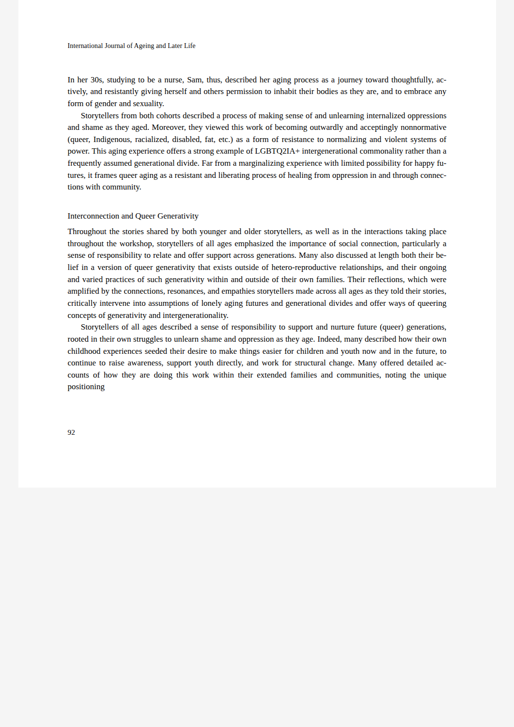International Journal of Ageing and Later Life
In her 30s, studying to be a nurse, Sam, thus, described her aging process as a journey toward thoughtfully, actively, and resistantly giving herself and others permission to inhabit their bodies as they are, and to embrace any form of gender and sexuality.
Storytellers from both cohorts described a process of making sense of and unlearning internalized oppressions and shame as they aged. Moreover, they viewed this work of becoming outwardly and acceptingly nonnormative (queer, Indigenous, racialized, disabled, fat, etc.) as a form of resistance to normalizing and violent systems of power. This aging experience offers a strong example of LGBTQ2IA+ intergenerational commonality rather than a frequently assumed generational divide. Far from a marginalizing experience with limited possibility for happy futures, it frames queer aging as a resistant and liberating process of healing from oppression in and through connections with community.
Interconnection and Queer Generativity
Throughout the stories shared by both younger and older storytellers, as well as in the interactions taking place throughout the workshop, storytellers of all ages emphasized the importance of social connection, particularly a sense of responsibility to relate and offer support across generations. Many also discussed at length both their belief in a version of queer generativity that exists outside of hetero-reproductive relationships, and their ongoing and varied practices of such generativity within and outside of their own families. Their reflections, which were amplified by the connections, resonances, and empathies storytellers made across all ages as they told their stories, critically intervene into assumptions of lonely aging futures and generational divides and offer ways of queering concepts of generativity and intergenerationality.
Storytellers of all ages described a sense of responsibility to support and nurture future (queer) generations, rooted in their own struggles to unlearn shame and oppression as they age. Indeed, many described how their own childhood experiences seeded their desire to make things easier for children and youth now and in the future, to continue to raise awareness, support youth directly, and work for structural change. Many offered detailed accounts of how they are doing this work within their extended families and communities, noting the unique positioning
92